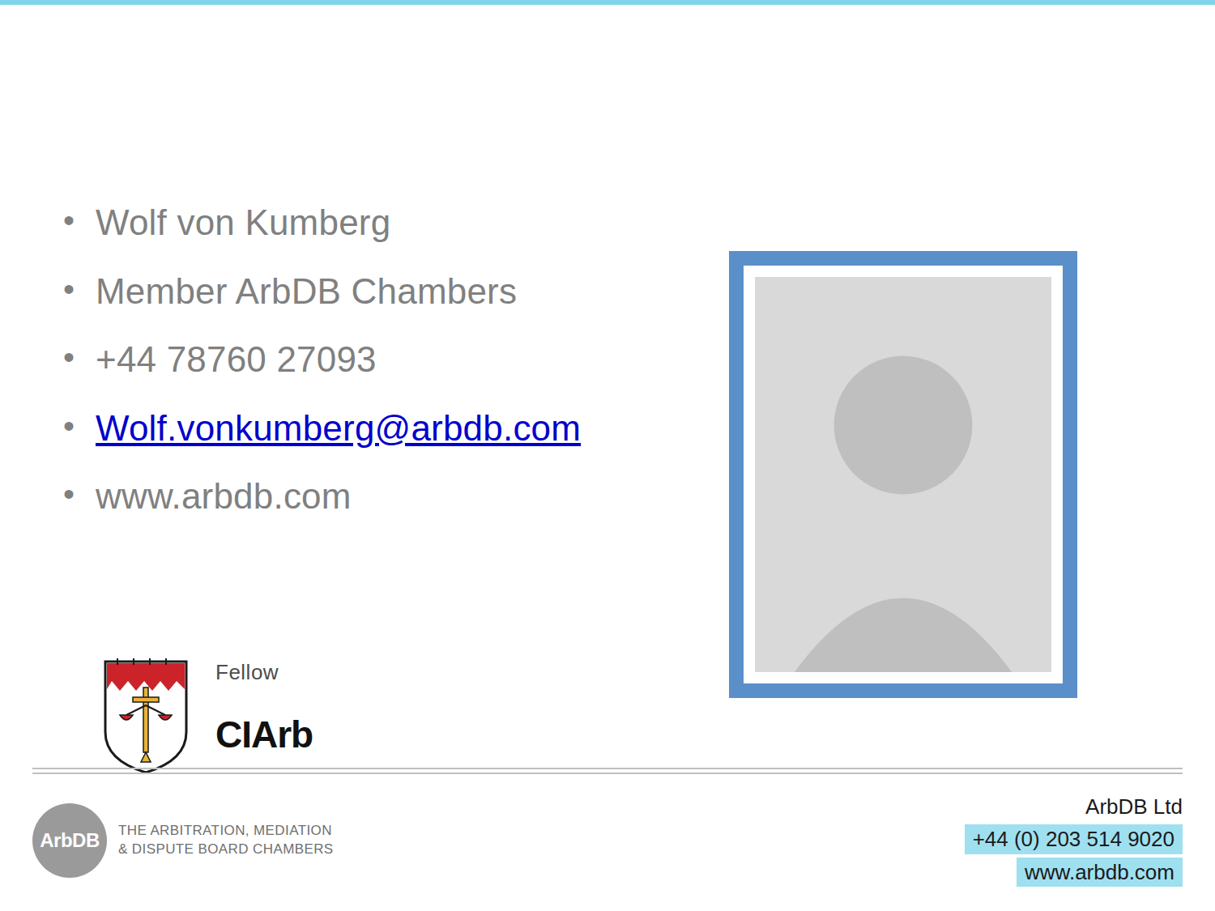Wolf von Kumberg
Member ArbDB Chambers
+44 78760 27093
Wolf.vonkumberg@arbdb.com
www.arbdb.com
Fellow
CIArb
ArbDB
The Arbitration, Mediation
& Dispute Board Chambers
ArbDB Ltd
+44 (0) 203 514 9020
www.arbdb.com